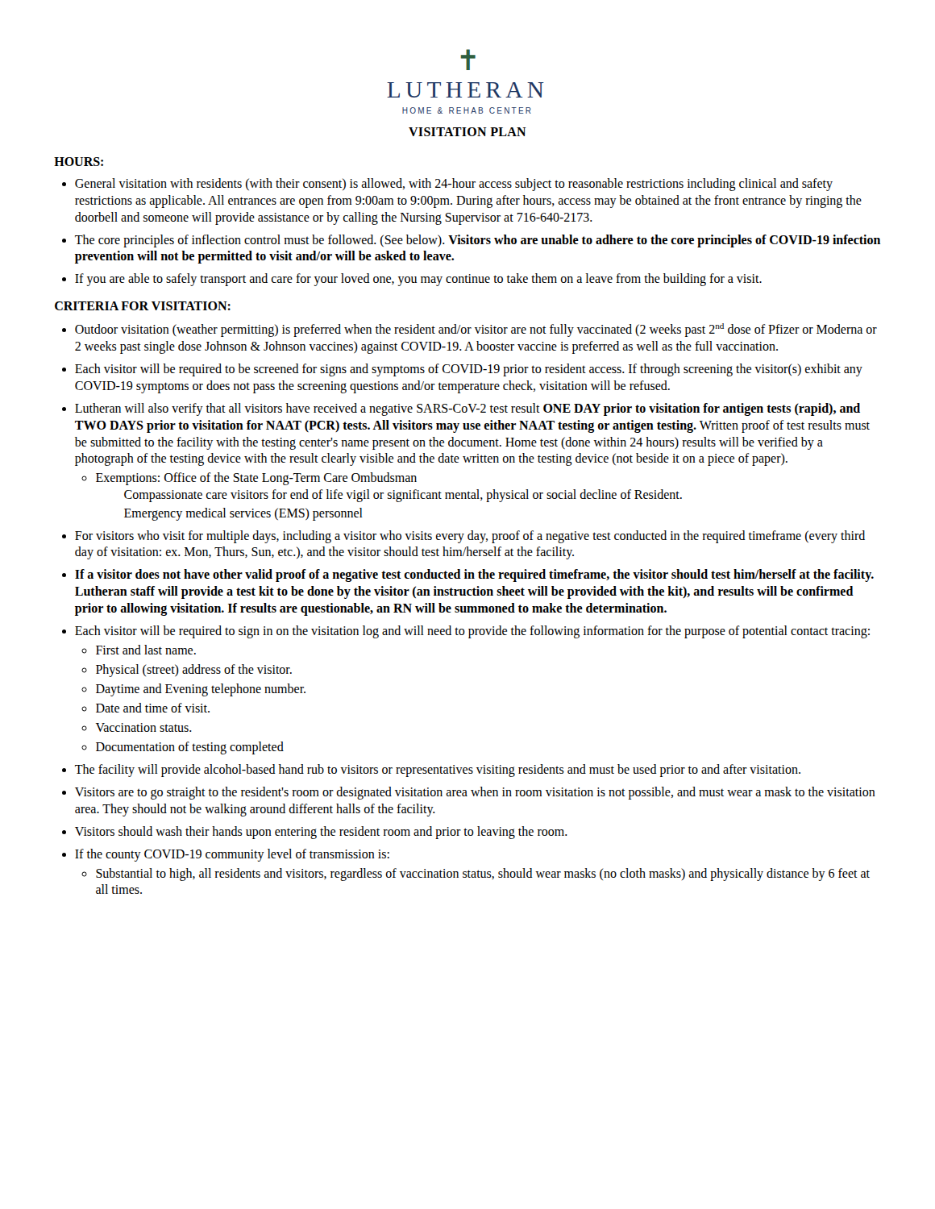✝
LUTHERAN
HOME & REHAB CENTER
VISITATION PLAN
HOURS:
General visitation with residents (with their consent) is allowed, with 24-hour access subject to reasonable restrictions including clinical and safety restrictions as applicable. All entrances are open from 9:00am to 9:00pm. During after hours, access may be obtained at the front entrance by ringing the doorbell and someone will provide assistance or by calling the Nursing Supervisor at 716-640-2173.
The core principles of inflection control must be followed. (See below). Visitors who are unable to adhere to the core principles of COVID-19 infection prevention will not be permitted to visit and/or will be asked to leave.
If you are able to safely transport and care for your loved one, you may continue to take them on a leave from the building for a visit.
CRITERIA FOR VISITATION:
Outdoor visitation (weather permitting) is preferred when the resident and/or visitor are not fully vaccinated (2 weeks past 2nd dose of Pfizer or Moderna or 2 weeks past single dose Johnson & Johnson vaccines) against COVID-19. A booster vaccine is preferred as well as the full vaccination.
Each visitor will be required to be screened for signs and symptoms of COVID-19 prior to resident access. If through screening the visitor(s) exhibit any COVID-19 symptoms or does not pass the screening questions and/or temperature check, visitation will be refused.
Lutheran will also verify that all visitors have received a negative SARS-CoV-2 test result ONE DAY prior to visitation for antigen tests (rapid), and TWO DAYS prior to visitation for NAAT (PCR) tests. All visitors may use either NAAT testing or antigen testing. Written proof of test results must be submitted to the facility with the testing center's name present on the document. Home test (done within 24 hours) results will be verified by a photograph of the testing device with the result clearly visible and the date written on the testing device (not beside it on a piece of paper).
Exemptions: Office of the State Long-Term Care Ombudsman
Compassionate care visitors for end of life vigil or significant mental, physical or social decline of Resident.
Emergency medical services (EMS) personnel
For visitors who visit for multiple days, including a visitor who visits every day, proof of a negative test conducted in the required timeframe (every third day of visitation: ex. Mon, Thurs, Sun, etc.), and the visitor should test him/herself at the facility.
If a visitor does not have other valid proof of a negative test conducted in the required timeframe, the visitor should test him/herself at the facility. Lutheran staff will provide a test kit to be done by the visitor (an instruction sheet will be provided with the kit), and results will be confirmed prior to allowing visitation. If results are questionable, an RN will be summoned to make the determination.
Each visitor will be required to sign in on the visitation log and will need to provide the following information for the purpose of potential contact tracing:
First and last name.
Physical (street) address of the visitor.
Daytime and Evening telephone number.
Date and time of visit.
Vaccination status.
Documentation of testing completed
The facility will provide alcohol-based hand rub to visitors or representatives visiting residents and must be used prior to and after visitation.
Visitors are to go straight to the resident's room or designated visitation area when in room visitation is not possible, and must wear a mask to the visitation area. They should not be walking around different halls of the facility.
Visitors should wash their hands upon entering the resident room and prior to leaving the room.
If the county COVID-19 community level of transmission is:
Substantial to high, all residents and visitors, regardless of vaccination status, should wear masks (no cloth masks) and physically distance by 6 feet at all times.